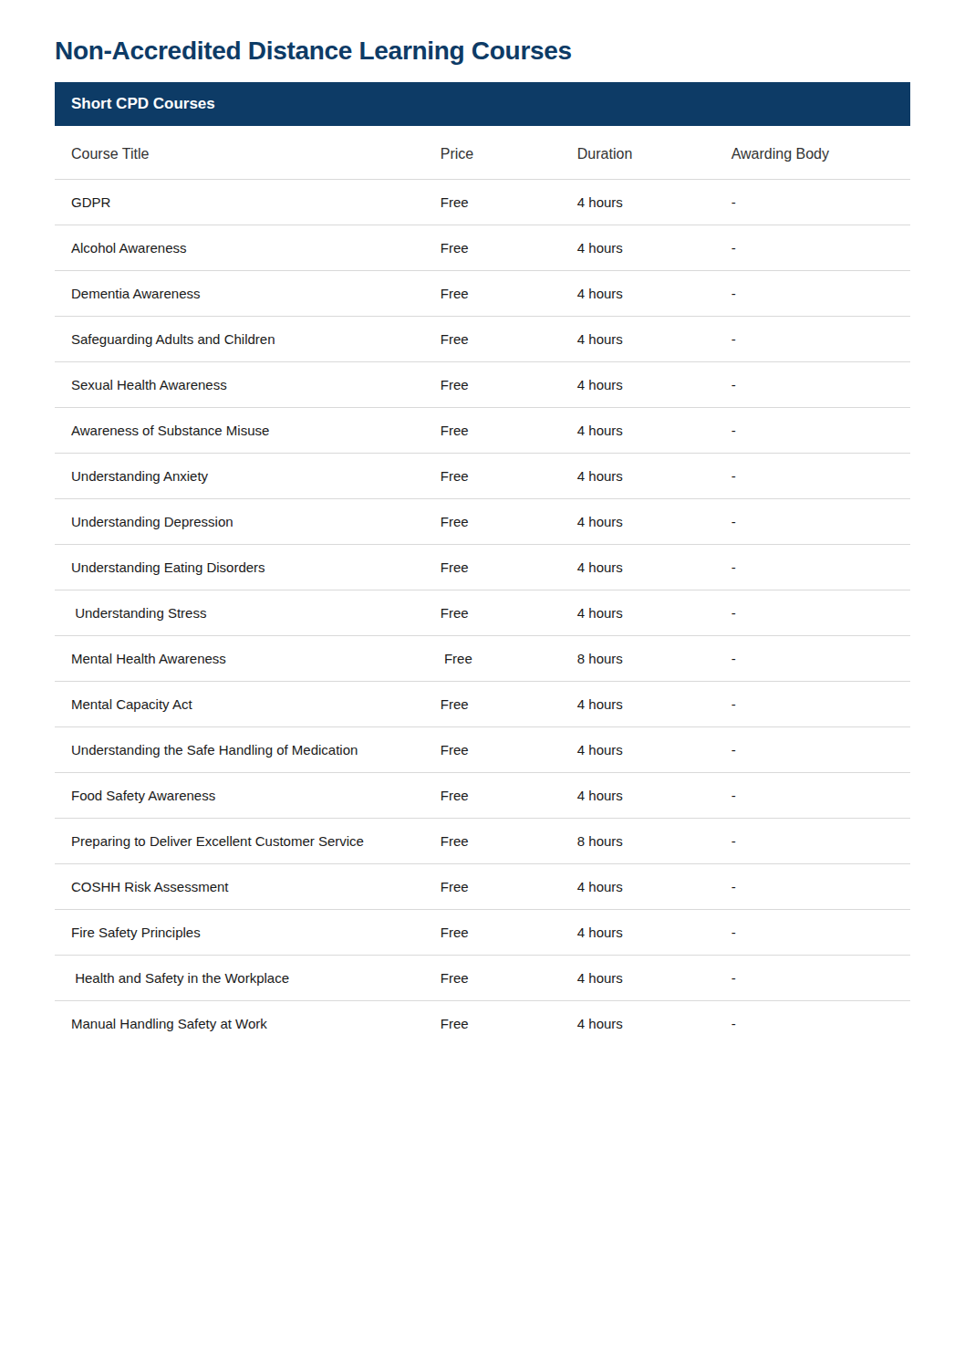Non-Accredited Distance Learning Courses
Short CPD Courses
| Course Title | Price | Duration | Awarding Body |
| --- | --- | --- | --- |
| GDPR | Free | 4 hours | - |
| Alcohol Awareness | Free | 4 hours | - |
| Dementia Awareness | Free | 4 hours | - |
| Safeguarding Adults and Children | Free | 4 hours | - |
| Sexual Health Awareness | Free | 4 hours | - |
| Awareness of Substance Misuse | Free | 4 hours | - |
| Understanding Anxiety | Free | 4 hours | - |
| Understanding Depression | Free | 4 hours | - |
| Understanding Eating Disorders | Free | 4 hours | - |
| Understanding Stress | Free | 4 hours | - |
| Mental Health Awareness | Free | 8 hours | - |
| Mental Capacity Act | Free | 4 hours | - |
| Understanding the Safe Handling of Medication | Free | 4 hours | - |
| Food Safety Awareness | Free | 4 hours | - |
| Preparing to Deliver Excellent Customer Service | Free | 8 hours | - |
| COSHH Risk Assessment | Free | 4 hours | - |
| Fire Safety Principles | Free | 4 hours | - |
| Health and Safety in the Workplace | Free | 4 hours | - |
| Manual Handling Safety at Work | Free | 4 hours | - |